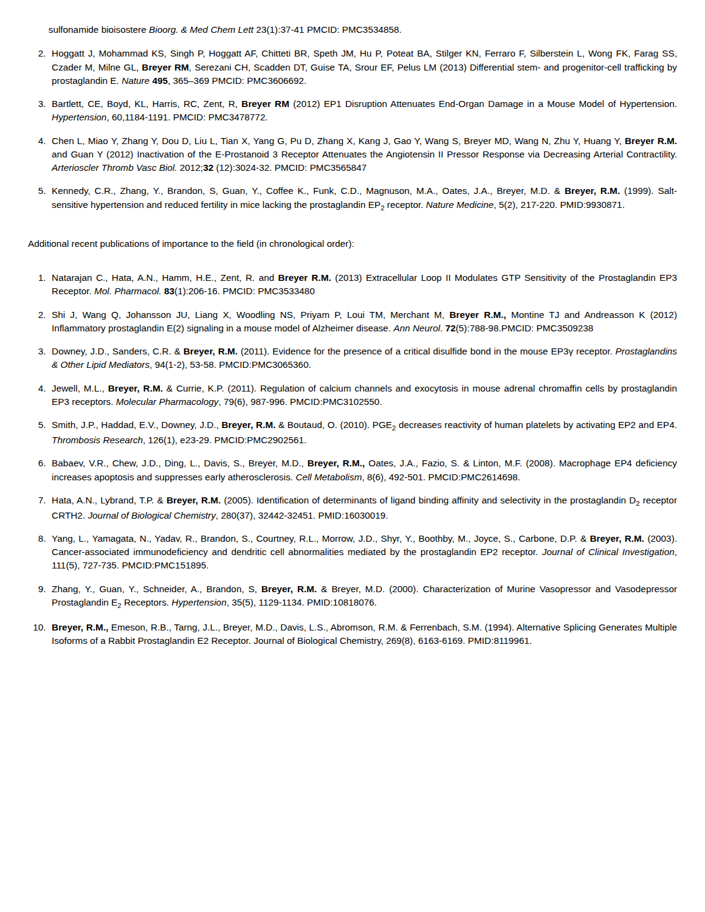sulfonamide bioisostere Bioorg. & Med Chem Lett 23(1):37-41 PMCID: PMC3534858.
Hoggatt J, Mohammad KS, Singh P, Hoggatt AF, Chitteti BR, Speth JM, Hu P, Poteat BA, Stilger KN, Ferraro F, Silberstein L, Wong FK, Farag SS, Czader M, Milne GL, Breyer RM, Serezani CH, Scadden DT, Guise TA, Srour EF, Pelus LM (2013) Differential stem- and progenitor-cell trafficking by prostaglandin E. Nature 495, 365–369 PMCID: PMC3606692.
Bartlett, CE, Boyd, KL, Harris, RC, Zent, R, Breyer RM (2012) EP1 Disruption Attenuates End-Organ Damage in a Mouse Model of Hypertension. Hypertension, 60,1184-1191. PMCID: PMC3478772.
Chen L, Miao Y, Zhang Y, Dou D, Liu L, Tian X, Yang G, Pu D, Zhang X, Kang J, Gao Y, Wang S, Breyer MD, Wang N, Zhu Y, Huang Y, Breyer R.M. and Guan Y (2012) Inactivation of the E-Prostanoid 3 Receptor Attenuates the Angiotensin II Pressor Response via Decreasing Arterial Contractility. Arterioscler Thromb Vasc Biol. 2012;32 (12):3024-32. PMCID: PMC3565847
Kennedy, C.R., Zhang, Y., Brandon, S, Guan, Y., Coffee K., Funk, C.D., Magnuson, M.A., Oates, J.A., Breyer, M.D. & Breyer, R.M. (1999). Salt-sensitive hypertension and reduced fertility in mice lacking the prostaglandin EP2 receptor. Nature Medicine, 5(2), 217-220. PMID:9930871.
Additional recent publications of importance to the field (in chronological order):
Natarajan C., Hata, A.N., Hamm, H.E., Zent, R. and Breyer R.M. (2013) Extracellular Loop II Modulates GTP Sensitivity of the Prostaglandin EP3 Receptor. Mol. Pharmacol. 83(1):206-16. PMCID: PMC3533480
Shi J, Wang Q, Johansson JU, Liang X, Woodling NS, Priyam P, Loui TM, Merchant M, Breyer R.M., Montine TJ and Andreasson K (2012) Inflammatory prostaglandin E(2) signaling in a mouse model of Alzheimer disease. Ann Neurol. 72(5):788-98.PMCID: PMC3509238
Downey, J.D., Sanders, C.R. & Breyer, R.M. (2011). Evidence for the presence of a critical disulfide bond in the mouse EP3γ receptor. Prostaglandins & Other Lipid Mediators, 94(1-2), 53-58. PMCID:PMC3065360.
Jewell, M.L., Breyer, R.M. & Currie, K.P. (2011). Regulation of calcium channels and exocytosis in mouse adrenal chromaffin cells by prostaglandin EP3 receptors. Molecular Pharmacology, 79(6), 987-996. PMCID:PMC3102550.
Smith, J.P., Haddad, E.V., Downey, J.D., Breyer, R.M. & Boutaud, O. (2010). PGE2 decreases reactivity of human platelets by activating EP2 and EP4. Thrombosis Research, 126(1), e23-29. PMCID:PMC2902561.
Babaev, V.R., Chew, J.D., Ding, L., Davis, S., Breyer, M.D., Breyer, R.M., Oates, J.A., Fazio, S. & Linton, M.F. (2008). Macrophage EP4 deficiency increases apoptosis and suppresses early atherosclerosis. Cell Metabolism, 8(6), 492-501. PMCID:PMC2614698.
Hata, A.N., Lybrand, T.P. & Breyer, R.M. (2005). Identification of determinants of ligand binding affinity and selectivity in the prostaglandin D2 receptor CRTH2. Journal of Biological Chemistry, 280(37), 32442-32451. PMID:16030019.
Yang, L., Yamagata, N., Yadav, R., Brandon, S., Courtney, R.L., Morrow, J.D., Shyr, Y., Boothby, M., Joyce, S., Carbone, D.P. & Breyer, R.M. (2003). Cancer-associated immunodeficiency and dendritic cell abnormalities mediated by the prostaglandin EP2 receptor. Journal of Clinical Investigation, 111(5), 727-735. PMCID:PMC151895.
Zhang, Y., Guan, Y., Schneider, A., Brandon, S, Breyer, R.M. & Breyer, M.D. (2000). Characterization of Murine Vasopressor and Vasodepressor Prostaglandin E2 Receptors. Hypertension, 35(5), 1129-1134. PMID:10818076.
Breyer, R.M., Emeson, R.B., Tarng, J.L., Breyer, M.D., Davis, L.S., Abromson, R.M. & Ferrenbach, S.M. (1994). Alternative Splicing Generates Multiple Isoforms of a Rabbit Prostaglandin E2 Receptor. Journal of Biological Chemistry, 269(8), 6163-6169. PMID:8119961.